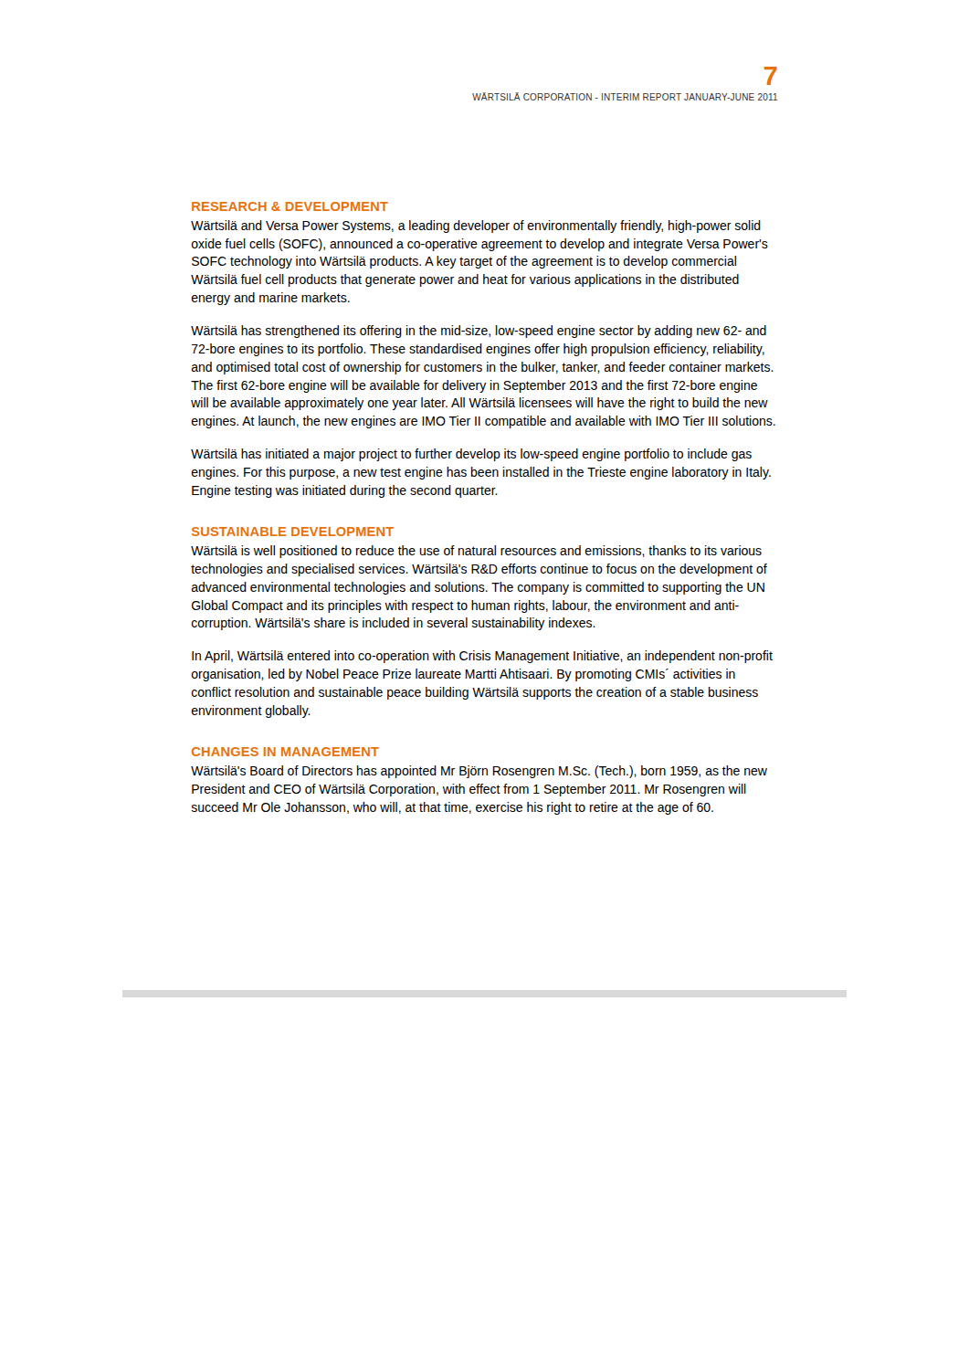7
WÄRTSILÄ CORPORATION - INTERIM REPORT JANUARY-JUNE 2011
RESEARCH & DEVELOPMENT
Wärtsilä and Versa Power Systems, a leading developer of environmentally friendly, high-power solid oxide fuel cells (SOFC), announced a co-operative agreement to develop and integrate Versa Power's SOFC technology into Wärtsilä products. A key target of the agreement is to develop commercial Wärtsilä fuel cell products that generate power and heat for various applications in the distributed energy and marine markets.
Wärtsilä has strengthened its offering in the mid-size, low-speed engine sector by adding new 62- and 72-bore engines to its portfolio. These standardised engines offer high propulsion efficiency, reliability, and optimised total cost of ownership for customers in the bulker, tanker, and feeder container markets. The first 62-bore engine will be available for delivery in September 2013 and the first 72-bore engine will be available approximately one year later. All Wärtsilä licensees will have the right to build the new engines. At launch, the new engines are IMO Tier II compatible and available with IMO Tier III solutions.
Wärtsilä has initiated a major project to further develop its low-speed engine portfolio to include gas engines. For this purpose, a new test engine has been installed in the Trieste engine laboratory in Italy. Engine testing was initiated during the second quarter.
SUSTAINABLE DEVELOPMENT
Wärtsilä is well positioned to reduce the use of natural resources and emissions, thanks to its various technologies and specialised services. Wärtsilä's R&D efforts continue to focus on the development of advanced environmental technologies and solutions. The company is committed to supporting the UN Global Compact and its principles with respect to human rights, labour, the environment and anti-corruption. Wärtsilä's share is included in several sustainability indexes.
In April, Wärtsilä entered into co-operation with Crisis Management Initiative, an independent non-profit organisation, led by Nobel Peace Prize laureate Martti Ahtisaari. By promoting CMIs´ activities in conflict resolution and sustainable peace building Wärtsilä supports the creation of a stable business environment globally.
CHANGES IN MANAGEMENT
Wärtsilä's Board of Directors has appointed Mr Björn Rosengren M.Sc. (Tech.), born 1959, as the new President and CEO of Wärtsilä Corporation, with effect from 1 September 2011. Mr Rosengren will succeed Mr Ole Johansson, who will, at that time, exercise his right to retire at the age of 60.